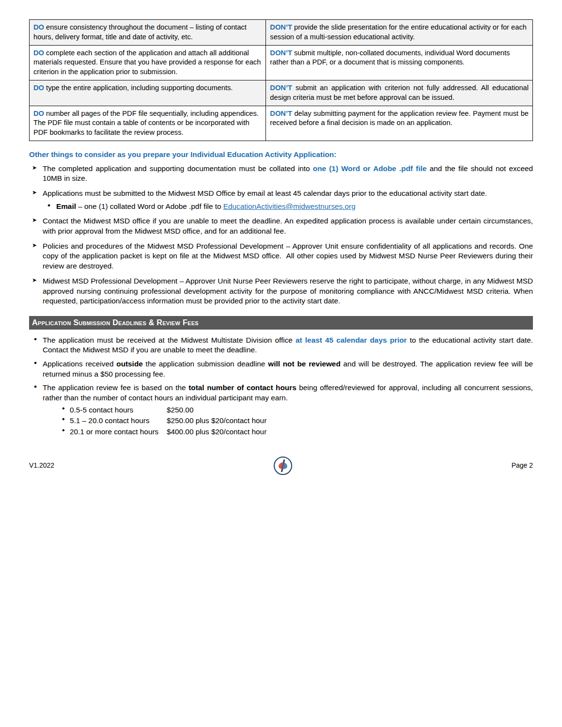| DO ensure consistency throughout the document – listing of contact hours, delivery format, title and date of activity, etc. | DON’T provide the slide presentation for the entire educational activity or for each session of a multi-session educational activity. |
| DO complete each section of the application and attach all additional materials requested. Ensure that you have provided a response for each criterion in the application prior to submission. | DON’T submit multiple, non-collated documents, individual Word documents rather than a PDF, or a document that is missing components. |
| DO type the entire application, including supporting documents. | DON’T submit an application with criterion not fully addressed. All educational design criteria must be met before approval can be issued. |
| DO number all pages of the PDF file sequentially, including appendices. The PDF file must contain a table of contents or be incorporated with PDF bookmarks to facilitate the review process. | DON’T delay submitting payment for the application review fee. Payment must be received before a final decision is made on an application. |
Other things to consider as you prepare your Individual Education Activity Application:
The completed application and supporting documentation must be collated into one (1) Word or Adobe .pdf file and the file should not exceed 10MB in size.
Applications must be submitted to the Midwest MSD Office by email at least 45 calendar days prior to the educational activity start date.
Email – one (1) collated Word or Adobe .pdf file to EducationActivities@midwestnurses.org
Contact the Midwest MSD office if you are unable to meet the deadline. An expedited application process is available under certain circumstances, with prior approval from the Midwest MSD office, and for an additional fee.
Policies and procedures of the Midwest MSD Professional Development – Approver Unit ensure confidentiality of all applications and records. One copy of the application packet is kept on file at the Midwest MSD office. All other copies used by Midwest MSD Nurse Peer Reviewers during their review are destroyed.
Midwest MSD Professional Development – Approver Unit Nurse Peer Reviewers reserve the right to participate, without charge, in any Midwest MSD approved nursing continuing professional development activity for the purpose of monitoring compliance with ANCC/Midwest MSD criteria. When requested, participation/access information must be provided prior to the activity start date.
Application Submission Deadlines & Review Fees
The application must be received at the Midwest Multistate Division office at least 45 calendar days prior to the educational activity start date. Contact the Midwest MSD if you are unable to meet the deadline.
Applications received outside the application submission deadline will not be reviewed and will be destroyed. The application review fee will be returned minus a $50 processing fee.
The application review fee is based on the total number of contact hours being offered/reviewed for approval, including all concurrent sessions, rather than the number of contact hours an individual participant may earn.
0.5-5 contact hours$250.00
5.1 – 20.0 contact hours$250.00 plus $20/contact hour
20.1 or more contact hours$400.00 plus $20/contact hour
V1.2022
Page 2